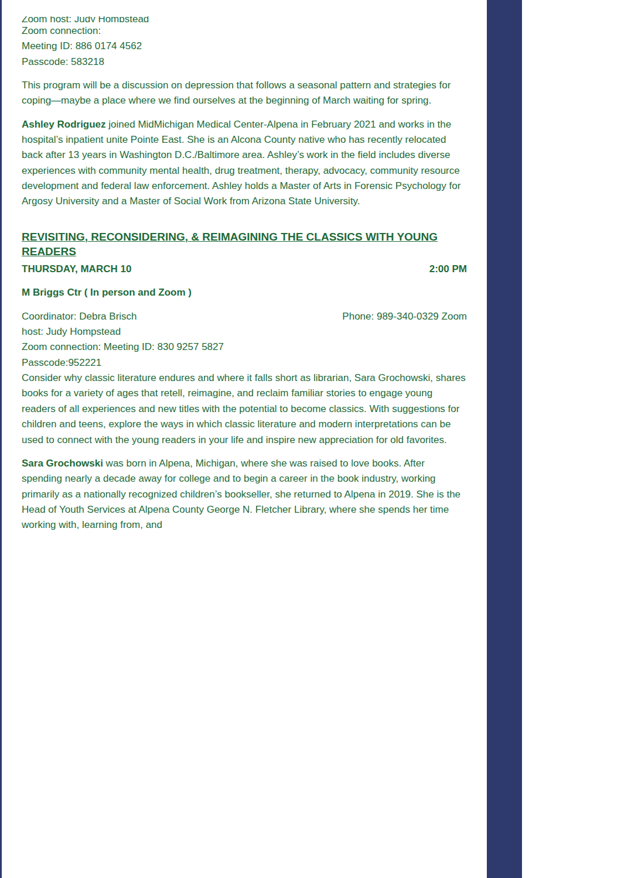Zoom host: Judy Hompstead
Zoom connection:
Meeting ID: 886 0174 4562
Passcode: 583218
This program will be a discussion on depression that follows a seasonal pattern and strategies for coping—maybe a place where we find ourselves at the beginning of March waiting for spring.
Ashley Rodriguez joined MidMichigan Medical Center-Alpena in February 2021 and works in the hospital’s inpatient unite Pointe East. She is an Alcona County native who has recently relocated back after 13 years in Washington D.C./Baltimore area. Ashley’s work in the field includes diverse experiences with community mental health, drug treatment, therapy, advocacy, community resource development and federal law enforcement. Ashley holds a Master of Arts in Forensic Psychology for Argosy University and a Master of Social Work from Arizona State University.
REVISITING, RECONSIDERING, & REIMAGINING THE CLASSICS WITH YOUNG READERS
THURSDAY, MARCH 10 2:00 PM
M Briggs Ctr ( In person and Zoom )
Coordinator: Debra Brisch Phone: 989-340-0329 Zoom
host: Judy Hompstead
Zoom connection: Meeting ID: 830 9257 5827
Passcode:952221
Consider why classic literature endures and where it falls short as librarian, Sara Grochowski, shares books for a variety of ages that retell, reimagine, and reclaim familiar stories to engage young readers of all experiences and new titles with the potential to become classics. With suggestions for children and teens, explore the ways in which classic literature and modern interpretations can be used to connect with the young readers in your life and inspire new appreciation for old favorites.
Sara Grochowski was born in Alpena, Michigan, where she was raised to love books. After spending nearly a decade away for college and to begin a career in the book industry, working primarily as a nationally recognized children’s bookseller, she returned to Alpena in 2019. She is the Head of Youth Services at Alpena County George N. Fletcher Library, where she spends her time working with, learning from, and